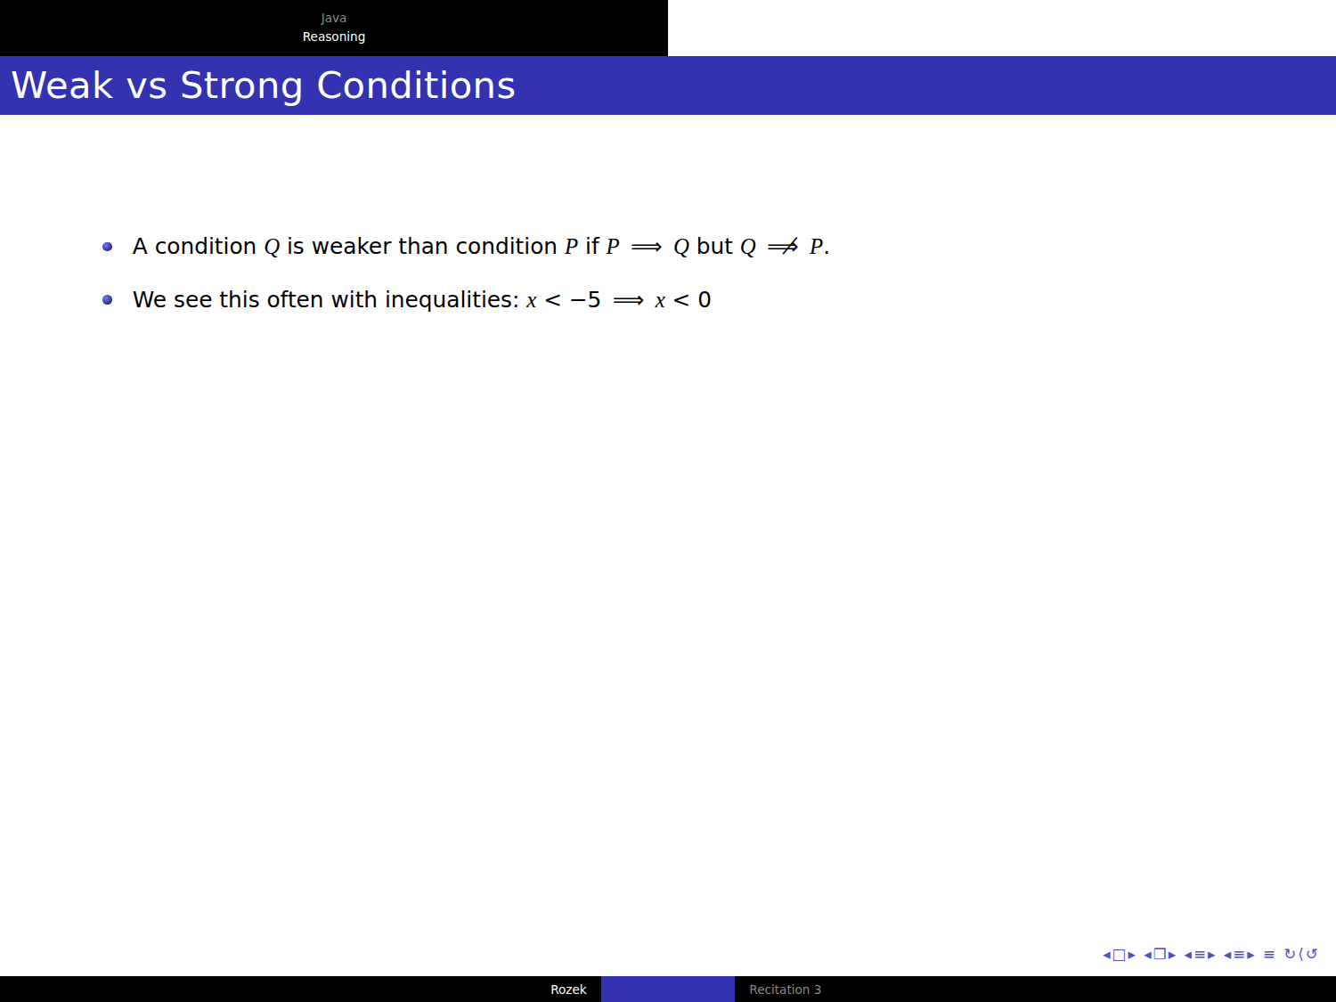Java
Reasoning
Weak vs Strong Conditions
A condition Q is weaker than condition P if P ⟹ Q but Q ⟹̸ P.
We see this often with inequalities: x < −5 ⟹ x < 0
◂□▸
◂❐▸
◂≡▸
◂≡▸
≡
↻⟨↺
Rozek
Recitation 3